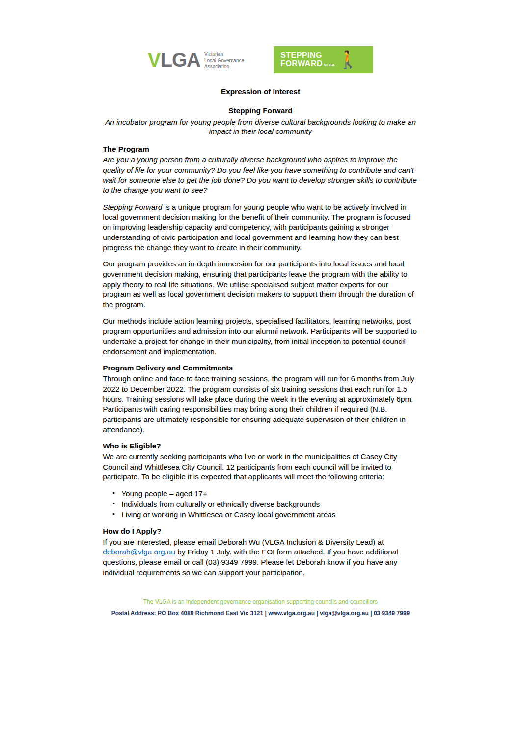VLGA Victorian
Local Governance
Association
STEPPING
FORWARD VLGA 🚶
Expression of Interest
Stepping Forward
An incubator program for young people from diverse cultural backgrounds looking to make an impact in their local community
The Program
Are you a young person from a culturally diverse background who aspires to improve the quality of life for your community? Do you feel like you have something to contribute and can't wait for someone else to get the job done? Do you want to develop stronger skills to contribute to the change you want to see?
Stepping Forward is a unique program for young people who want to be actively involved in local government decision making for the benefit of their community. The program is focused on improving leadership capacity and competency, with participants gaining a stronger understanding of civic participation and local government and learning how they can best progress the change they want to create in their community.
Our program provides an in-depth immersion for our participants into local issues and local government decision making, ensuring that participants leave the program with the ability to apply theory to real life situations. We utilise specialised subject matter experts for our program as well as local government decision makers to support them through the duration of the program.
Our methods include action learning projects, specialised facilitators, learning networks, post program opportunities and admission into our alumni network. Participants will be supported to undertake a project for change in their municipality, from initial inception to potential council endorsement and implementation.
Program Delivery and Commitments
Through online and face-to-face training sessions, the program will run for 6 months from July 2022 to December 2022. The program consists of six training sessions that each run for 1.5 hours. Training sessions will take place during the week in the evening at approximately 6pm. Participants with caring responsibilities may bring along their children if required (N.B. participants are ultimately responsible for ensuring adequate supervision of their children in attendance).
Who is Eligible?
We are currently seeking participants who live or work in the municipalities of Casey City Council and Whittlesea City Council. 12 participants from each council will be invited to participate. To be eligible it is expected that applicants will meet the following criteria:
Young people – aged 17+
Individuals from culturally or ethnically diverse backgrounds
Living or working in Whittlesea or Casey local government areas
How do I Apply?
If you are interested, please email Deborah Wu (VLGA Inclusion & Diversity Lead) at deborah@vlga.org.au by Friday 1 July. with the EOI form attached. If you have additional questions, please email or call (03) 9349 7999. Please let Deborah know if you have any individual requirements so we can support your participation.
The VLGA is an independent governance organisation supporting councils and councillors
Postal Address: PO Box 4089 Richmond East Vic 3121 | www.vlga.org.au | vlga@vlga.org.au | 03 9349 7999